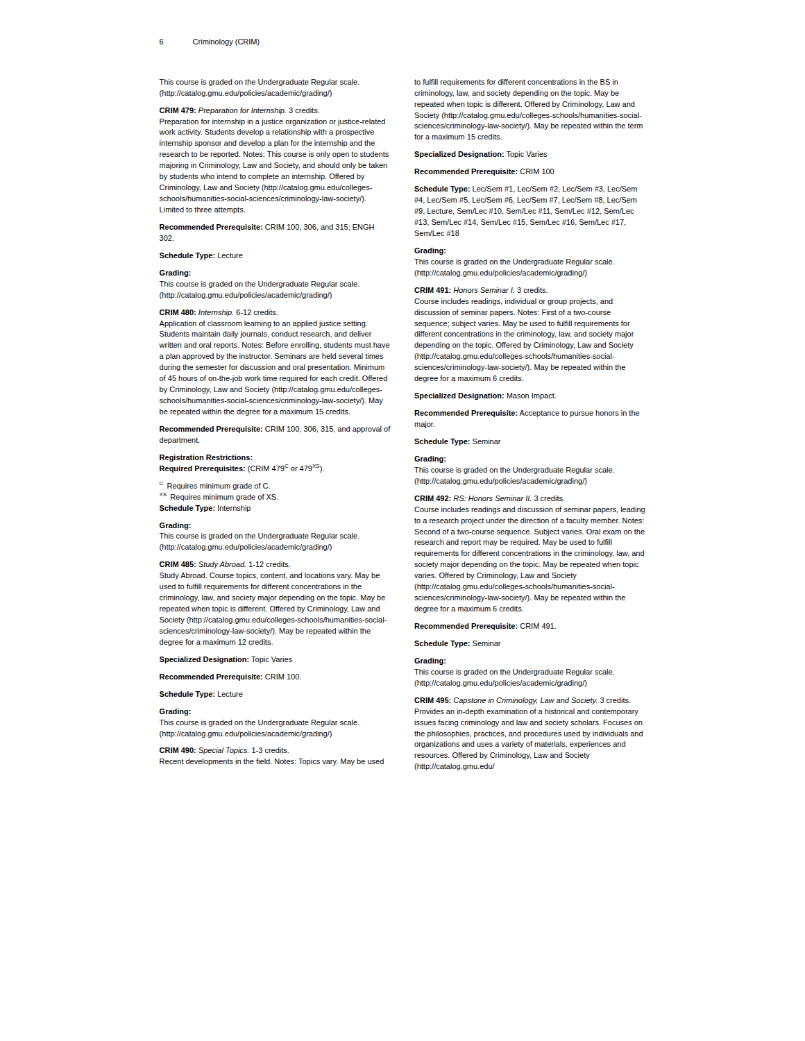6 Criminology (CRIM)
This course is graded on the Undergraduate Regular scale. (http://catalog.gmu.edu/policies/academic/grading/)
CRIM 479: Preparation for Internship. 3 credits.
Preparation for internship in a justice organization or justice-related work activity. Students develop a relationship with a prospective internship sponsor and develop a plan for the internship and the research to be reported. Notes: This course is only open to students majoring in Criminology, Law and Society, and should only be taken by students who intend to complete an internship. Offered by Criminology, Law and Society (http://catalog.gmu.edu/colleges-schools/humanities-social-sciences/criminology-law-society/). Limited to three attempts.
Recommended Prerequisite: CRIM 100, 306, and 315; ENGH 302.
Schedule Type: Lecture
Grading:
This course is graded on the Undergraduate Regular scale. (http://catalog.gmu.edu/policies/academic/grading/)
CRIM 480: Internship. 6-12 credits.
Application of classroom learning to an applied justice setting. Students maintain daily journals, conduct research, and deliver written and oral reports. Notes: Before enrolling, students must have a plan approved by the instructor. Seminars are held several times during the semester for discussion and oral presentation. Minimum of 45 hours of on-the-job work time required for each credit. Offered by Criminology, Law and Society (http://catalog.gmu.edu/colleges-schools/humanities-social-sciences/criminology-law-society/). May be repeated within the degree for a maximum 15 credits.
Recommended Prerequisite: CRIM 100, 306, 315, and approval of department.
Registration Restrictions:
Required Prerequisites: (CRIM 479C or 479XS).
C Requires minimum grade of C.
XS Requires minimum grade of XS.
Schedule Type: Internship
Grading:
This course is graded on the Undergraduate Regular scale. (http://catalog.gmu.edu/policies/academic/grading/)
CRIM 485: Study Abroad. 1-12 credits.
Study Abroad. Course topics, content, and locations vary. May be used to fulfill requirements for different concentrations in the criminology, law, and society major depending on the topic. May be repeated when topic is different. Offered by Criminology, Law and Society (http://catalog.gmu.edu/colleges-schools/humanities-social-sciences/criminology-law-society/). May be repeated within the degree for a maximum 12 credits.
Specialized Designation: Topic Varies
Recommended Prerequisite: CRIM 100.
Schedule Type: Lecture
Grading:
This course is graded on the Undergraduate Regular scale. (http://catalog.gmu.edu/policies/academic/grading/)
CRIM 490: Special Topics. 1-3 credits.
Recent developments in the field. Notes: Topics vary. May be used to fulfill requirements for different concentrations in the BS in criminology, law, and society depending on the topic. May be repeated when topic is different. Offered by Criminology, Law and Society (http://catalog.gmu.edu/colleges-schools/humanities-social-sciences/criminology-law-society/). May be repeated within the term for a maximum 15 credits.
Specialized Designation: Topic Varies
Recommended Prerequisite: CRIM 100
Schedule Type: Lec/Sem #1, Lec/Sem #2, Lec/Sem #3, Lec/Sem #4, Lec/Sem #5, Lec/Sem #6, Lec/Sem #7, Lec/Sem #8, Lec/Sem #9, Lecture, Sem/Lec #10, Sem/Lec #11, Sem/Lec #12, Sem/Lec #13, Sem/Lec #14, Sem/Lec #15, Sem/Lec #16, Sem/Lec #17, Sem/Lec #18
Grading:
This course is graded on the Undergraduate Regular scale. (http://catalog.gmu.edu/policies/academic/grading/)
CRIM 491: Honors Seminar I. 3 credits.
Course includes readings, individual or group projects, and discussion of seminar papers. Notes: First of a two-course sequence; subject varies. May be used to fulfill requirements for different concentrations in the criminology, law, and society major depending on the topic. Offered by Criminology, Law and Society (http://catalog.gmu.edu/colleges-schools/humanities-social-sciences/criminology-law-society/). May be repeated within the degree for a maximum 6 credits.
Specialized Designation: Mason Impact.
Recommended Prerequisite: Acceptance to pursue honors in the major.
Schedule Type: Seminar
Grading:
This course is graded on the Undergraduate Regular scale. (http://catalog.gmu.edu/policies/academic/grading/)
CRIM 492: RS: Honors Seminar II. 3 credits.
Course includes readings and discussion of seminar papers, leading to a research project under the direction of a faculty member. Notes: Second of a two-course sequence. Subject varies. Oral exam on the research and report may be required. May be used to fulfill requirements for different concentrations in the criminology, law, and society major depending on the topic. May be repeated when topic varies. Offered by Criminology, Law and Society (http://catalog.gmu.edu/colleges-schools/humanities-social-sciences/criminology-law-society/). May be repeated within the degree for a maximum 6 credits.
Recommended Prerequisite: CRIM 491.
Schedule Type: Seminar
Grading:
This course is graded on the Undergraduate Regular scale. (http://catalog.gmu.edu/policies/academic/grading/)
CRIM 495: Capstone in Criminology, Law and Society. 3 credits.
Provides an in-depth examination of a historical and contemporary issues facing criminology and law and society scholars. Focuses on the philosophies, practices, and procedures used by individuals and organizations and uses a variety of materials, experiences and resources. Offered by Criminology, Law and Society (http://catalog.gmu.edu/